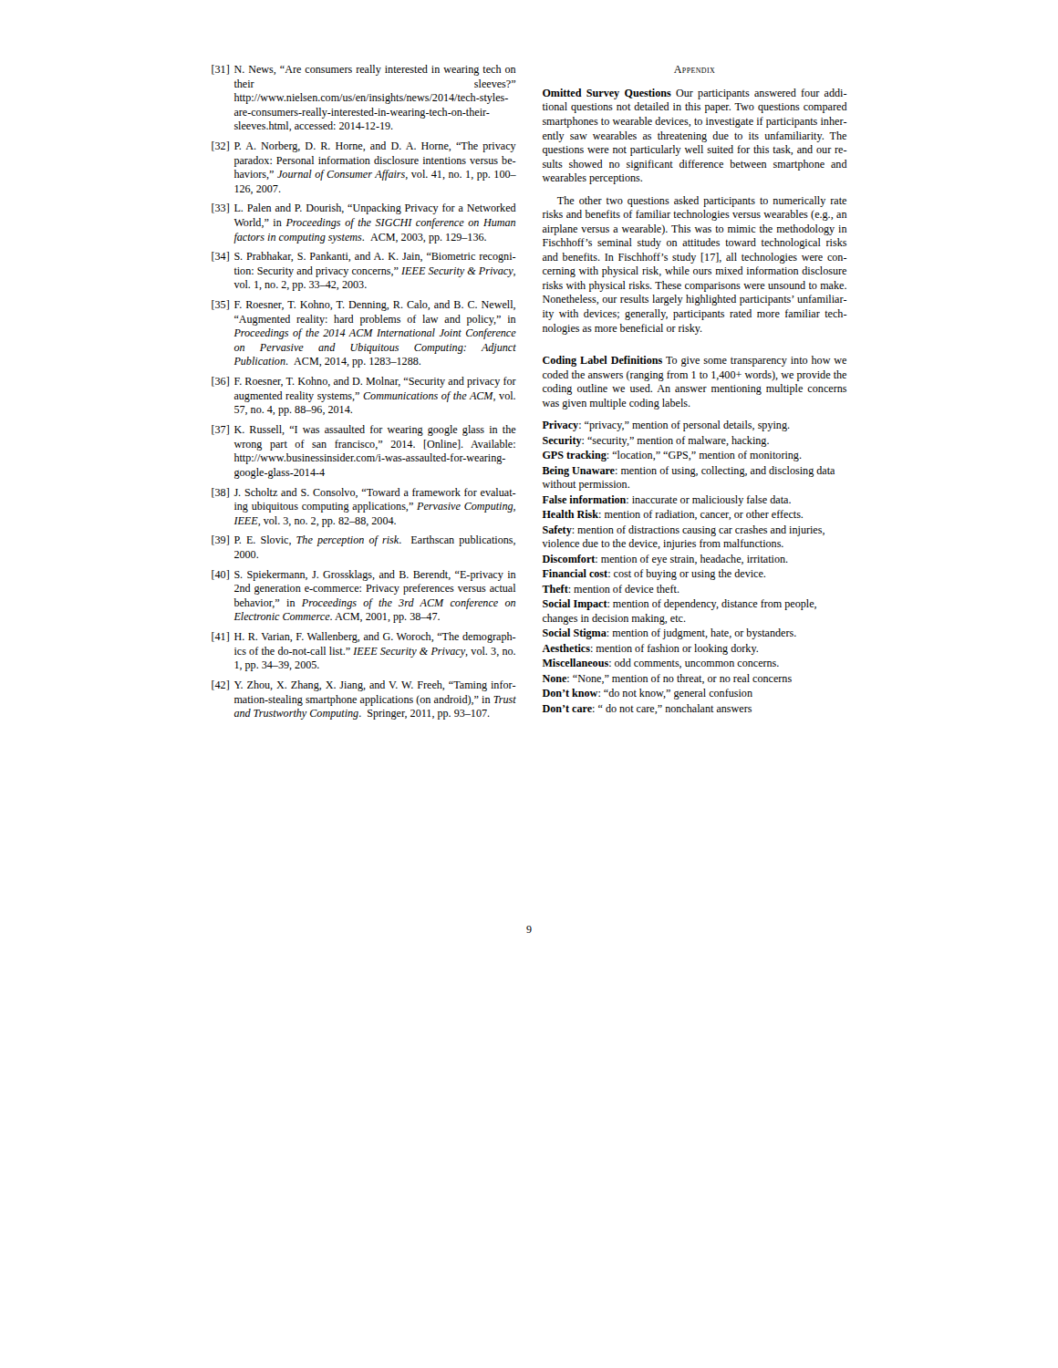[31] N. News, “Are consumers really interested in wearing tech on their sleeves?” http://www.nielsen.com/us/en/insights/news/2014/tech-styles-are-consumers-really-interested-in-wearing-tech-on-their-sleeves.html, accessed: 2014-12-19.
[32] P. A. Norberg, D. R. Horne, and D. A. Horne, “The privacy paradox: Personal information disclosure intentions versus behaviors,” Journal of Consumer Affairs, vol. 41, no. 1, pp. 100–126, 2007.
[33] L. Palen and P. Dourish, “Unpacking Privacy for a Networked World,” in Proceedings of the SIGCHI conference on Human factors in computing systems. ACM, 2003, pp. 129–136.
[34] S. Prabhakar, S. Pankanti, and A. K. Jain, “Biometric recognition: Security and privacy concerns,” IEEE Security & Privacy, vol. 1, no. 2, pp. 33–42, 2003.
[35] F. Roesner, T. Kohno, T. Denning, R. Calo, and B. C. Newell, “Augmented reality: hard problems of law and policy,” in Proceedings of the 2014 ACM International Joint Conference on Pervasive and Ubiquitous Computing: Adjunct Publication. ACM, 2014, pp. 1283–1288.
[36] F. Roesner, T. Kohno, and D. Molnar, “Security and privacy for augmented reality systems,” Communications of the ACM, vol. 57, no. 4, pp. 88–96, 2014.
[37] K. Russell, “I was assaulted for wearing google glass in the wrong part of san francisco,” 2014. [Online]. Available: http://www.businessinsider.com/i-was-assaulted-for-wearing-google-glass-2014-4
[38] J. Scholtz and S. Consolvo, “Toward a framework for evaluating ubiquitous computing applications,” Pervasive Computing, IEEE, vol. 3, no. 2, pp. 82–88, 2004.
[39] P. E. Slovic, The perception of risk. Earthscan publications, 2000.
[40] S. Spiekermann, J. Grossklags, and B. Berendt, “E-privacy in 2nd generation e-commerce: Privacy preferences versus actual behavior,” in Proceedings of the 3rd ACM conference on Electronic Commerce. ACM, 2001, pp. 38–47.
[41] H. R. Varian, F. Wallenberg, and G. Woroch, “The demographics of the do-not-call list.” IEEE Security & Privacy, vol. 3, no. 1, pp. 34–39, 2005.
[42] Y. Zhou, X. Zhang, X. Jiang, and V. W. Freeh, “Taming information-stealing smartphone applications (on android),” in Trust and Trustworthy Computing. Springer, 2011, pp. 93–107.
Appendix
Omitted Survey Questions Our participants answered four additional questions not detailed in this paper. Two questions compared smartphones to wearable devices, to investigate if participants inherently saw wearables as threatening due to its unfamiliarity. The questions were not particularly well suited for this task, and our results showed no significant difference between smartphone and wearables perceptions.
The other two questions asked participants to numerically rate risks and benefits of familiar technologies versus wearables (e.g., an airplane versus a wearable). This was to mimic the methodology in Fischhoff’s seminal study on attitudes toward technological risks and benefits. In Fischhoff’s study [17], all technologies were concerning with physical risk, while ours mixed information disclosure risks with physical risks. These comparisons were unsound to make. Nonetheless, our results largely highlighted participants’ unfamiliarity with devices; generally, participants rated more familiar technologies as more beneficial or risky.
Coding Label Definitions To give some transparency into how we coded the answers (ranging from 1 to 1,400+ words), we provide the coding outline we used. An answer mentioning multiple concerns was given multiple coding labels.
Privacy: “privacy,” mention of personal details, spying.
Security: “security,” mention of malware, hacking.
GPS tracking: “location,” “GPS,” mention of monitoring.
Being Unaware: mention of using, collecting, and disclosing data without permission.
False information: inaccurate or maliciously false data.
Health Risk: mention of radiation, cancer, or other effects.
Safety: mention of distractions causing car crashes and injuries, violence due to the device, injuries from malfunctions.
Discomfort: mention of eye strain, headache, irritation.
Financial cost: cost of buying or using the device.
Theft: mention of device theft.
Social Impact: mention of dependency, distance from people, changes in decision making, etc.
Social Stigma: mention of judgment, hate, or bystanders.
Aesthetics: mention of fashion or looking dorky.
Miscellaneous: odd comments, uncommon concerns.
None: “None,” mention of no threat, or no real concerns
Don’t know: “do not know,” general confusion
Don’t care: “ do not care,” nonchalant answers
9